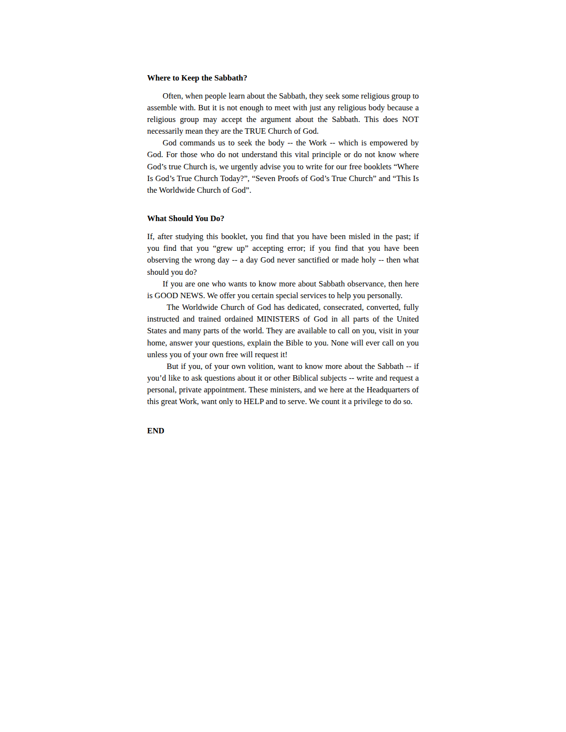Where to Keep the Sabbath?
Often, when people learn about the Sabbath, they seek some religious group to assemble with. But it is not enough to meet with just any religious body because a religious group may accept the argument about the Sabbath. This does NOT necessarily mean they are the TRUE Church of God.
God commands us to seek the body -- the Work -- which is empowered by God. For those who do not understand this vital principle or do not know where God’s true Church is, we urgently advise you to write for our free booklets “Where Is God’s True Church Today?”, “Seven Proofs of God’s True Church” and “This Is the Worldwide Church of God”.
What Should You Do?
If, after studying this booklet, you find that you have been misled in the past; if you find that you “grew up” accepting error; if you find that you have been observing the wrong day -- a day God never sanctified or made holy -- then what should you do?
If you are one who wants to know more about Sabbath observance, then here is GOOD NEWS. We offer you certain special services to help you personally.
The Worldwide Church of God has dedicated, consecrated, converted, fully instructed and trained ordained MINISTERS of God in all parts of the United States and many parts of the world. They are available to call on you, visit in your home, answer your questions, explain the Bible to you. None will ever call on you unless you of your own free will request it!
But if you, of your own volition, want to know more about the Sabbath -- if you’d like to ask questions about it or other Biblical subjects -- write and request a personal, private appointment. These ministers, and we here at the Headquarters of this great Work, want only to HELP and to serve. We count it a privilege to do so.
END